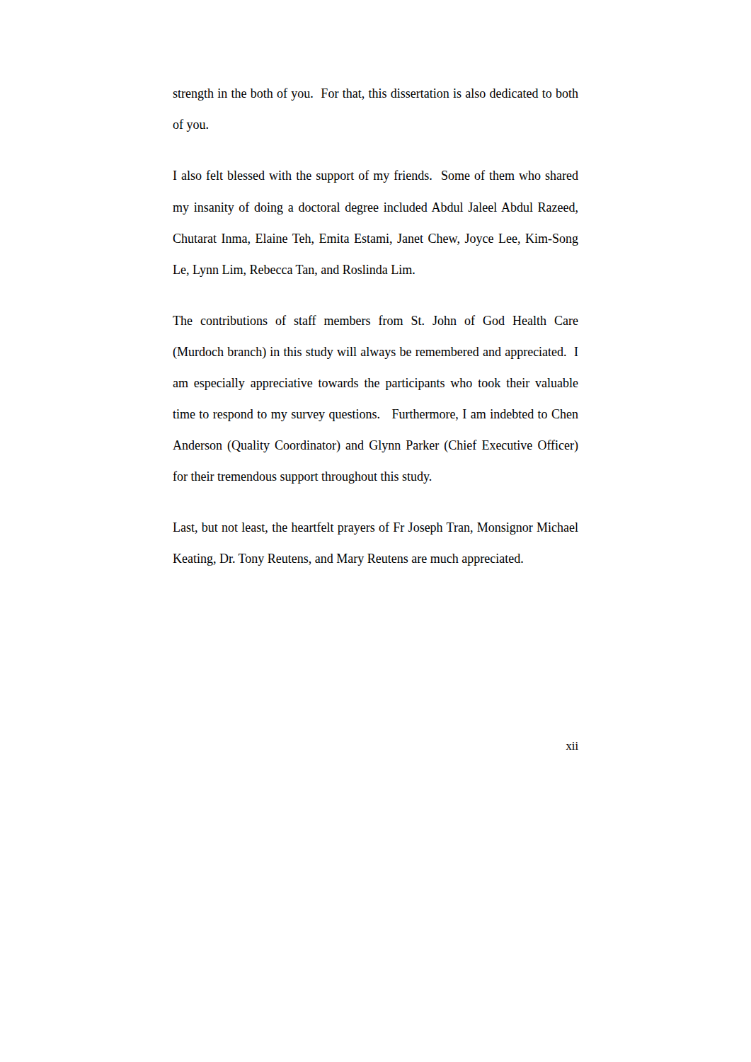strength in the both of you. For that, this dissertation is also dedicated to both of you.
I also felt blessed with the support of my friends. Some of them who shared my insanity of doing a doctoral degree included Abdul Jaleel Abdul Razeed, Chutarat Inma, Elaine Teh, Emita Estami, Janet Chew, Joyce Lee, Kim-Song Le, Lynn Lim, Rebecca Tan, and Roslinda Lim.
The contributions of staff members from St. John of God Health Care (Murdoch branch) in this study will always be remembered and appreciated. I am especially appreciative towards the participants who took their valuable time to respond to my survey questions. Furthermore, I am indebted to Chen Anderson (Quality Coordinator) and Glynn Parker (Chief Executive Officer) for their tremendous support throughout this study.
Last, but not least, the heartfelt prayers of Fr Joseph Tran, Monsignor Michael Keating, Dr. Tony Reutens, and Mary Reutens are much appreciated.
xii